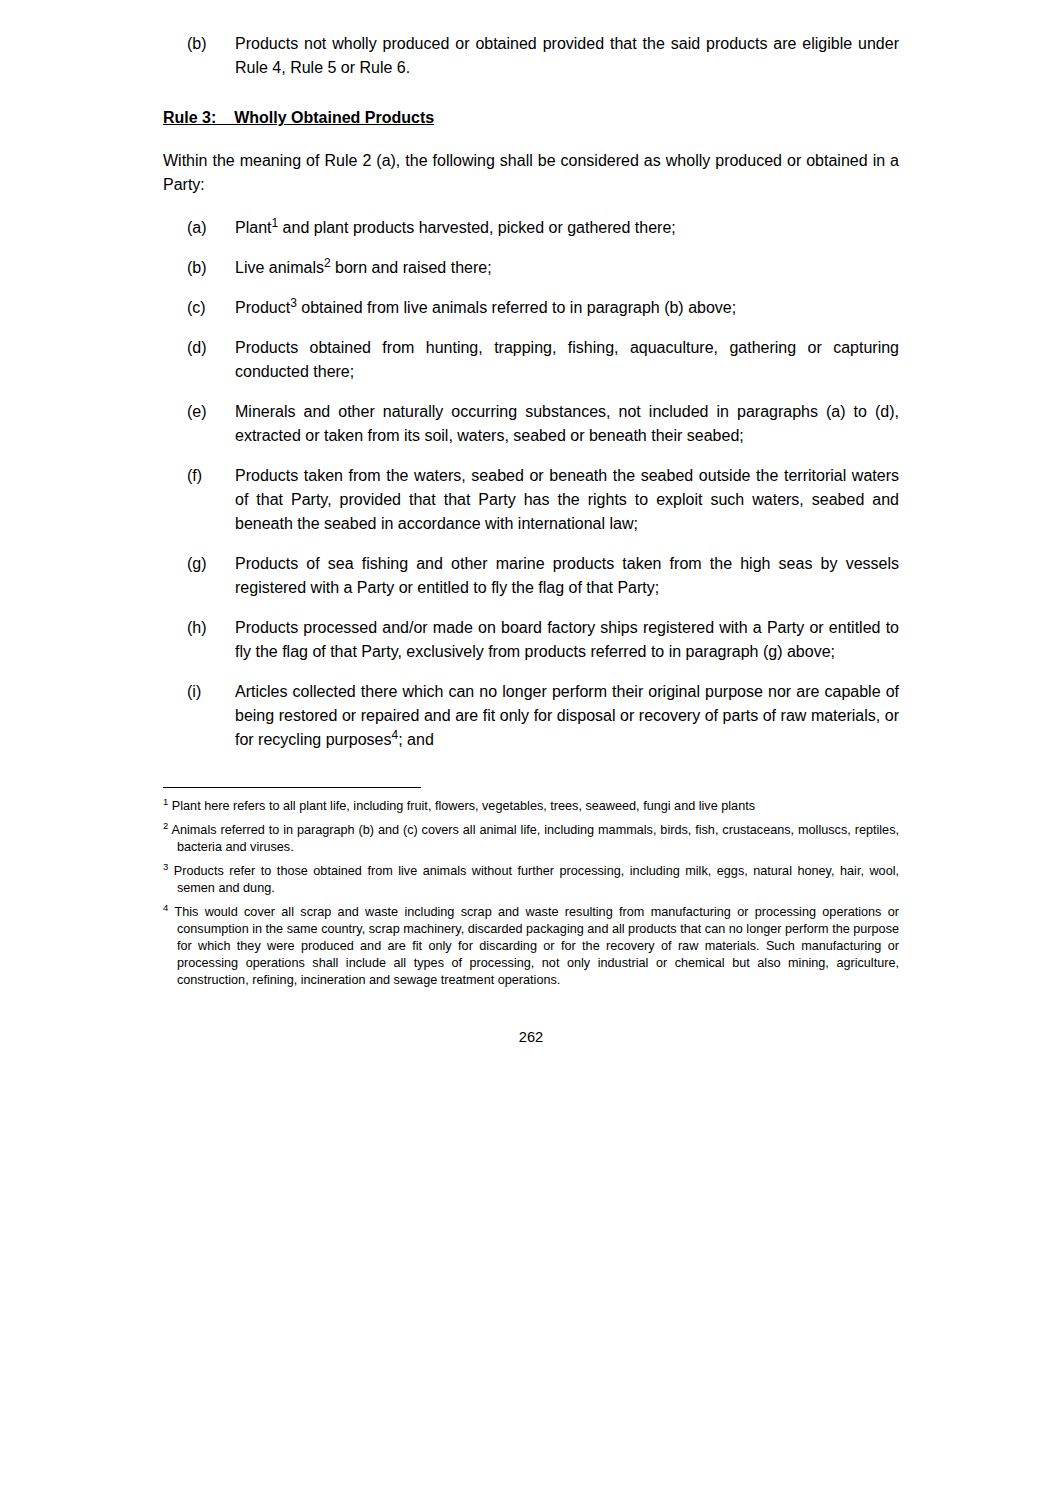(b) Products not wholly produced or obtained provided that the said products are eligible under Rule 4, Rule 5 or Rule 6.
Rule 3: Wholly Obtained Products
Within the meaning of Rule 2 (a), the following shall be considered as wholly produced or obtained in a Party:
(a) Plant1 and plant products harvested, picked or gathered there;
(b) Live animals2 born and raised there;
(c) Product3 obtained from live animals referred to in paragraph (b) above;
(d) Products obtained from hunting, trapping, fishing, aquaculture, gathering or capturing conducted there;
(e) Minerals and other naturally occurring substances, not included in paragraphs (a) to (d), extracted or taken from its soil, waters, seabed or beneath their seabed;
(f) Products taken from the waters, seabed or beneath the seabed outside the territorial waters of that Party, provided that that Party has the rights to exploit such waters, seabed and beneath the seabed in accordance with international law;
(g) Products of sea fishing and other marine products taken from the high seas by vessels registered with a Party or entitled to fly the flag of that Party;
(h) Products processed and/or made on board factory ships registered with a Party or entitled to fly the flag of that Party, exclusively from products referred to in paragraph (g) above;
(i) Articles collected there which can no longer perform their original purpose nor are capable of being restored or repaired and are fit only for disposal or recovery of parts of raw materials, or for recycling purposes4; and
1 Plant here refers to all plant life, including fruit, flowers, vegetables, trees, seaweed, fungi and live plants
2 Animals referred to in paragraph (b) and (c) covers all animal life, including mammals, birds, fish, crustaceans, molluscs, reptiles, bacteria and viruses.
3 Products refer to those obtained from live animals without further processing, including milk, eggs, natural honey, hair, wool, semen and dung.
4 This would cover all scrap and waste including scrap and waste resulting from manufacturing or processing operations or consumption in the same country, scrap machinery, discarded packaging and all products that can no longer perform the purpose for which they were produced and are fit only for discarding or for the recovery of raw materials. Such manufacturing or processing operations shall include all types of processing, not only industrial or chemical but also mining, agriculture, construction, refining, incineration and sewage treatment operations.
262